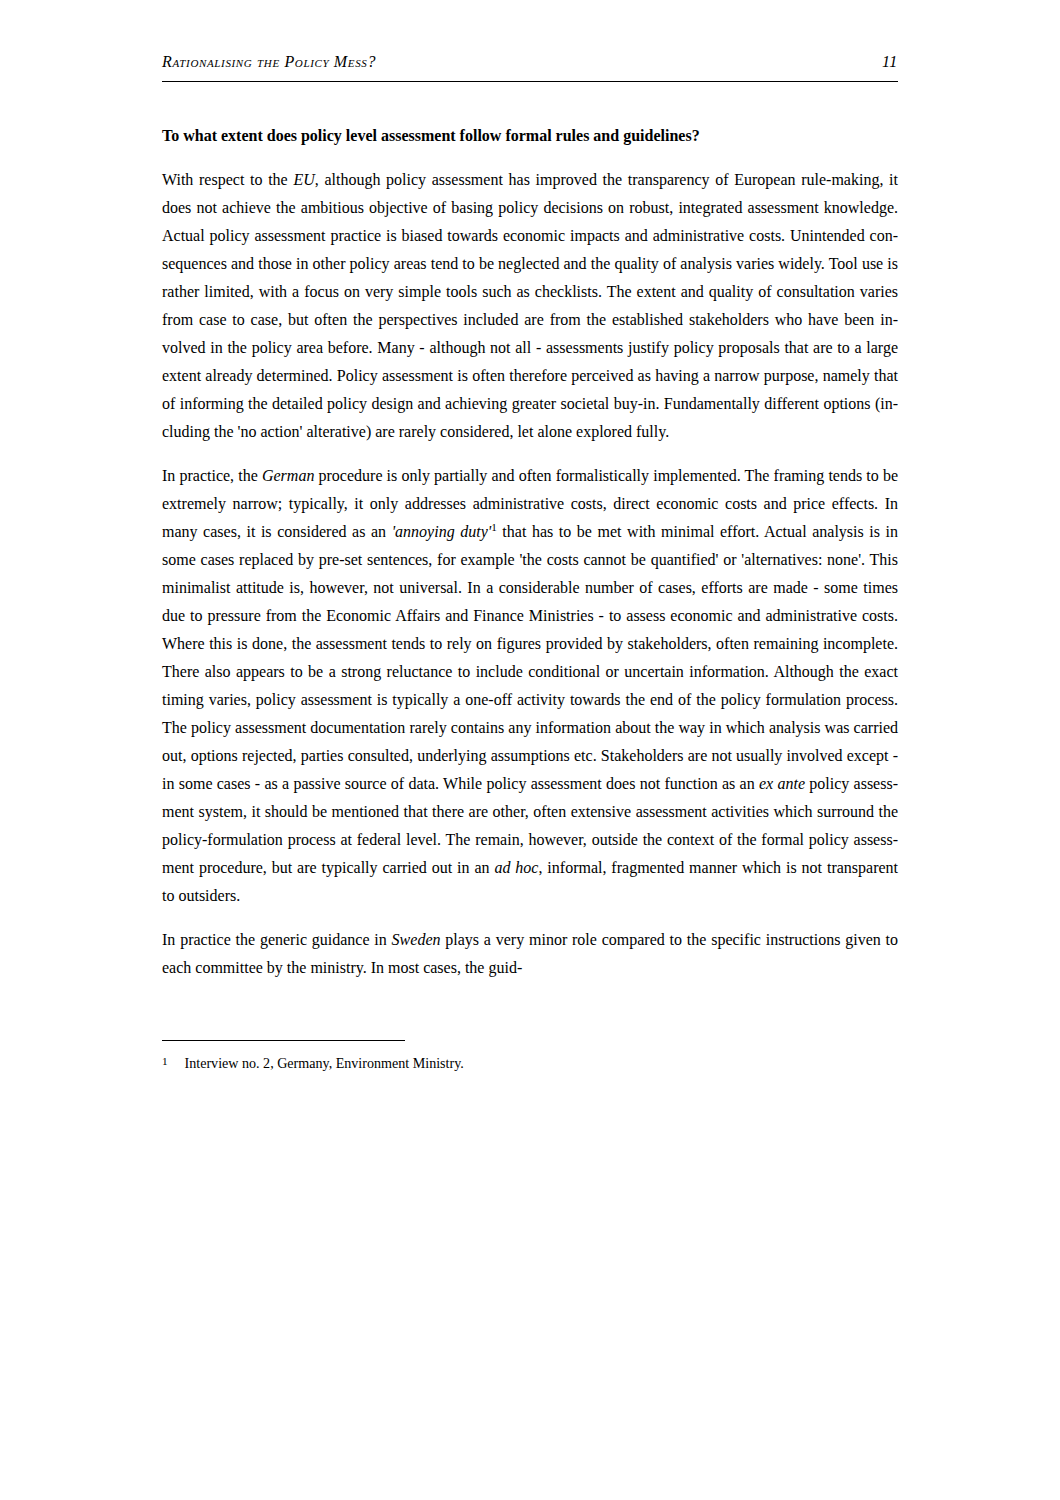Rationalising the Policy Mess? 11
To what extent does policy level assessment follow formal rules and guidelines?
With respect to the EU, although policy assessment has improved the transparency of European rule-making, it does not achieve the ambitious objective of basing policy decisions on robust, integrated assessment knowledge. Actual policy assessment practice is biased towards economic impacts and administrative costs. Unintended consequences and those in other policy areas tend to be neglected and the quality of analysis varies widely. Tool use is rather limited, with a focus on very simple tools such as checklists. The extent and quality of consultation varies from case to case, but often the perspectives included are from the established stakeholders who have been involved in the policy area before. Many - although not all - assessments justify policy proposals that are to a large extent already determined. Policy assessment is often therefore perceived as having a narrow purpose, namely that of informing the detailed policy design and achieving greater societal buy-in. Fundamentally different options (including the 'no action' alterative) are rarely considered, let alone explored fully.
In practice, the German procedure is only partially and often formalistically implemented. The framing tends to be extremely narrow; typically, it only addresses administrative costs, direct economic costs and price effects. In many cases, it is considered as an 'annoying duty'1 that has to be met with minimal effort. Actual analysis is in some cases replaced by pre-set sentences, for example 'the costs cannot be quantified' or 'alternatives: none'. This minimalist attitude is, however, not universal. In a considerable number of cases, efforts are made - some times due to pressure from the Economic Affairs and Finance Ministries - to assess economic and administrative costs. Where this is done, the assessment tends to rely on figures provided by stakeholders, often remaining incomplete. There also appears to be a strong reluctance to include conditional or uncertain information. Although the exact timing varies, policy assessment is typically a one-off activity towards the end of the policy formulation process. The policy assessment documentation rarely contains any information about the way in which analysis was carried out, options rejected, parties consulted, underlying assumptions etc. Stakeholders are not usually involved except - in some cases - as a passive source of data. While policy assessment does not function as an ex ante policy assessment system, it should be mentioned that there are other, often extensive assessment activities which surround the policy-formulation process at federal level. The remain, however, outside the context of the formal policy assessment procedure, but are typically carried out in an ad hoc, informal, fragmented manner which is not transparent to outsiders.
In practice the generic guidance in Sweden plays a very minor role compared to the specific instructions given to each committee by the ministry. In most cases, the guid-
1 Interview no. 2, Germany, Environment Ministry.